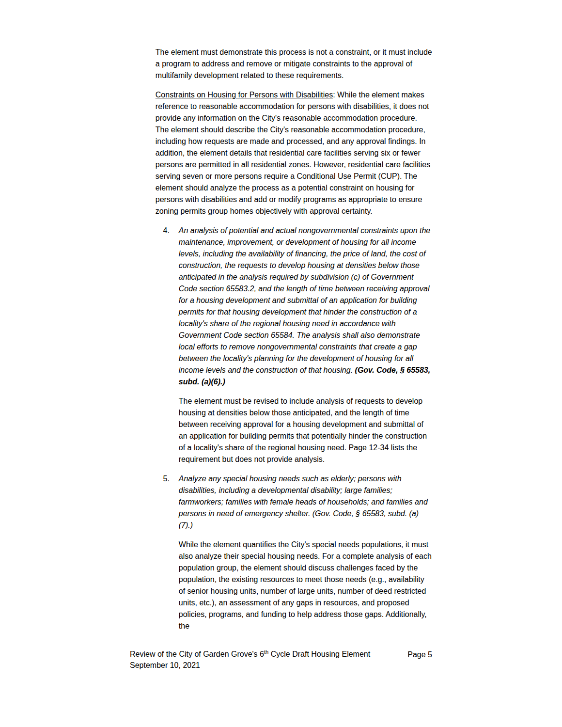The element must demonstrate this process is not a constraint, or it must include a program to address and remove or mitigate constraints to the approval of multifamily development related to these requirements.
Constraints on Housing for Persons with Disabilities: While the element makes reference to reasonable accommodation for persons with disabilities, it does not provide any information on the City's reasonable accommodation procedure. The element should describe the City's reasonable accommodation procedure, including how requests are made and processed, and any approval findings. In addition, the element details that residential care facilities serving six or fewer persons are permitted in all residential zones. However, residential care facilities serving seven or more persons require a Conditional Use Permit (CUP). The element should analyze the process as a potential constraint on housing for persons with disabilities and add or modify programs as appropriate to ensure zoning permits group homes objectively with approval certainty.
An analysis of potential and actual nongovernmental constraints upon the maintenance, improvement, or development of housing for all income levels, including the availability of financing, the price of land, the cost of construction, the requests to develop housing at densities below those anticipated in the analysis required by subdivision (c) of Government Code section 65583.2, and the length of time between receiving approval for a housing development and submittal of an application for building permits for that housing development that hinder the construction of a locality's share of the regional housing need in accordance with Government Code section 65584. The analysis shall also demonstrate local efforts to remove nongovernmental constraints that create a gap between the locality's planning for the development of housing for all income levels and the construction of that housing. (Gov. Code, § 65583, subd. (a)(6).)
The element must be revised to include analysis of requests to develop housing at densities below those anticipated, and the length of time between receiving approval for a housing development and submittal of an application for building permits that potentially hinder the construction of a locality's share of the regional housing need. Page 12-34 lists the requirement but does not provide analysis.
Analyze any special housing needs such as elderly; persons with disabilities, including a developmental disability; large families; farmworkers; families with female heads of households; and families and persons in need of emergency shelter. (Gov. Code, § 65583, subd. (a)(7).)
While the element quantifies the City's special needs populations, it must also analyze their special housing needs. For a complete analysis of each population group, the element should discuss challenges faced by the population, the existing resources to meet those needs (e.g., availability of senior housing units, number of large units, number of deed restricted units, etc.), an assessment of any gaps in resources, and proposed policies, programs, and funding to help address those gaps. Additionally, the
Review of the City of Garden Grove's 6th Cycle Draft Housing Element
September 10, 2021
Page 5